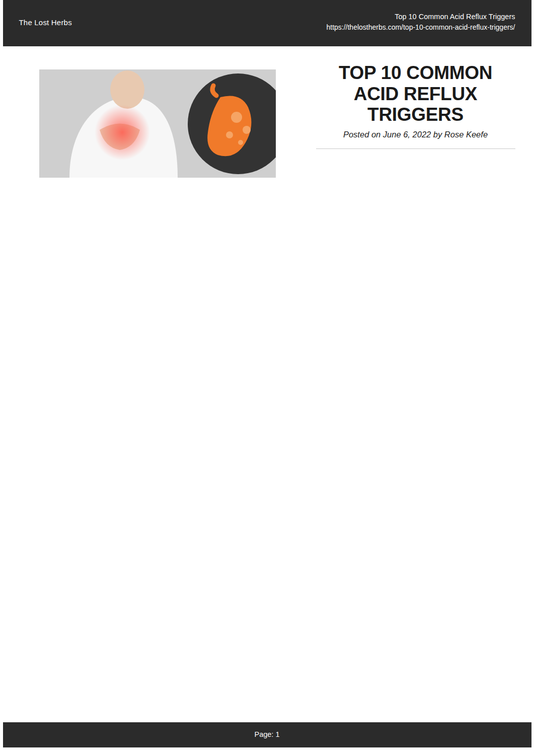The Lost Herbs
Top 10 Common Acid Reflux Triggers https://thelostherbs.com/top-10-common-acid-reflux-triggers/
Top 10 Common Acid Reflux Triggers
Posted on June 6, 2022 by Rose Keefe
Page: 1